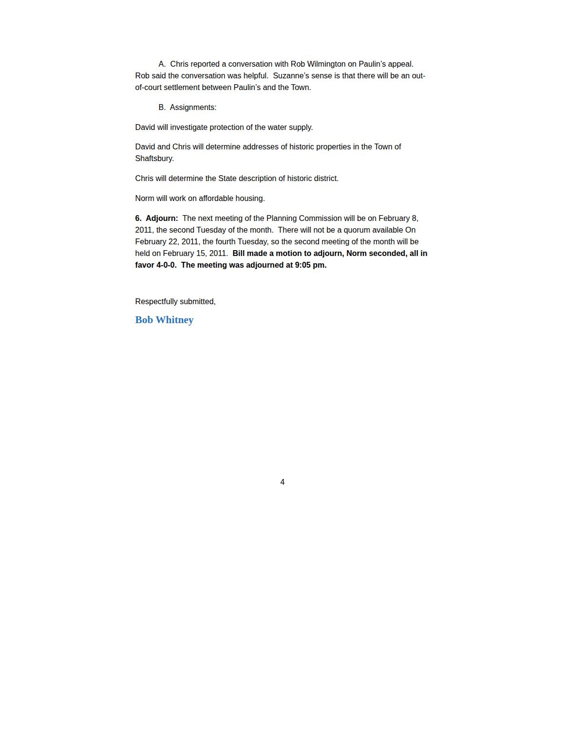A. Chris reported a conversation with Rob Wilmington on Paulin’s appeal. Rob said the conversation was helpful. Suzanne’s sense is that there will be an out-of-court settlement between Paulin’s and the Town.
B. Assignments:
David will investigate protection of the water supply.
David and Chris will determine addresses of historic properties in the Town of Shaftsbury.
Chris will determine the State description of historic district.
Norm will work on affordable housing.
6. Adjourn: The next meeting of the Planning Commission will be on February 8, 2011, the second Tuesday of the month. There will not be a quorum available On February 22, 2011, the fourth Tuesday, so the second meeting of the month will be held on February 15, 2011. Bill made a motion to adjourn, Norm seconded, all in favor 4-0-0. The meeting was adjourned at 9:05 pm.
Respectfully submitted,
Bob Whitney
4